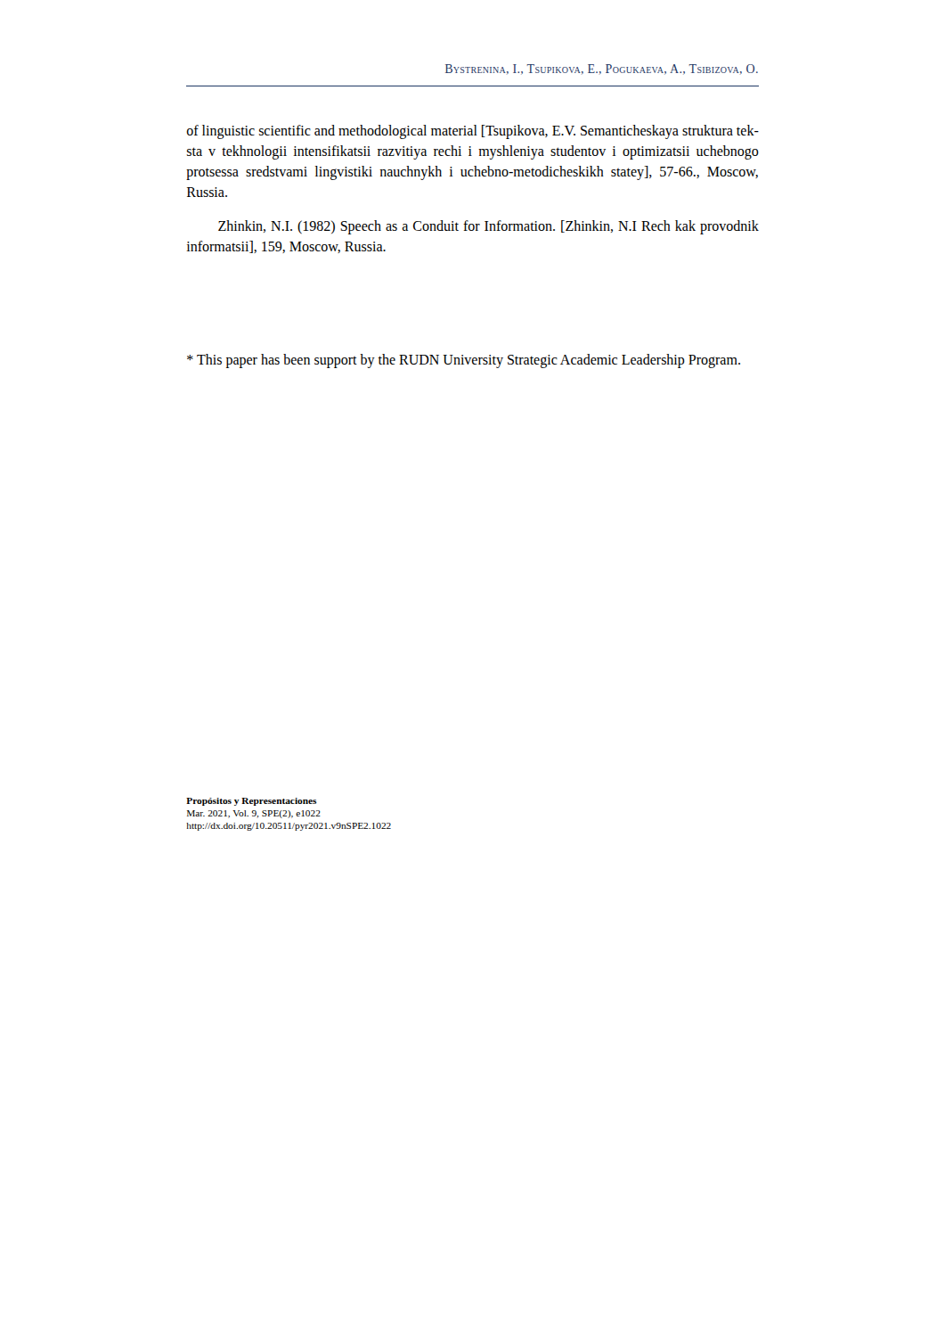Bystrenina, I., Tsupikova, E., Pogukaeva, A., Tsibizova, O.
of linguistic scientific and methodological material [Tsupikova, E.V. Semanticheskaya struktura teksta v tekhnologii intensifikatsii razvitiya rechi i myshleniya studentov i optimizatsii uchebnogo protsessa sredstvami lingvistiki nauchnykh i uchebno-metodicheskikh statey], 57-66., Moscow, Russia.
Zhinkin, N.I. (1982) Speech as a Conduit for Information. [Zhinkin, N.I Rech kak provodnik informatsii], 159, Moscow, Russia.
* This paper has been support by the RUDN University Strategic Academic Leadership Program.
Propósitos y Representaciones
Mar. 2021, Vol. 9, SPE(2), e1022
http://dx.doi.org/10.20511/pyr2021.v9nSPE2.1022